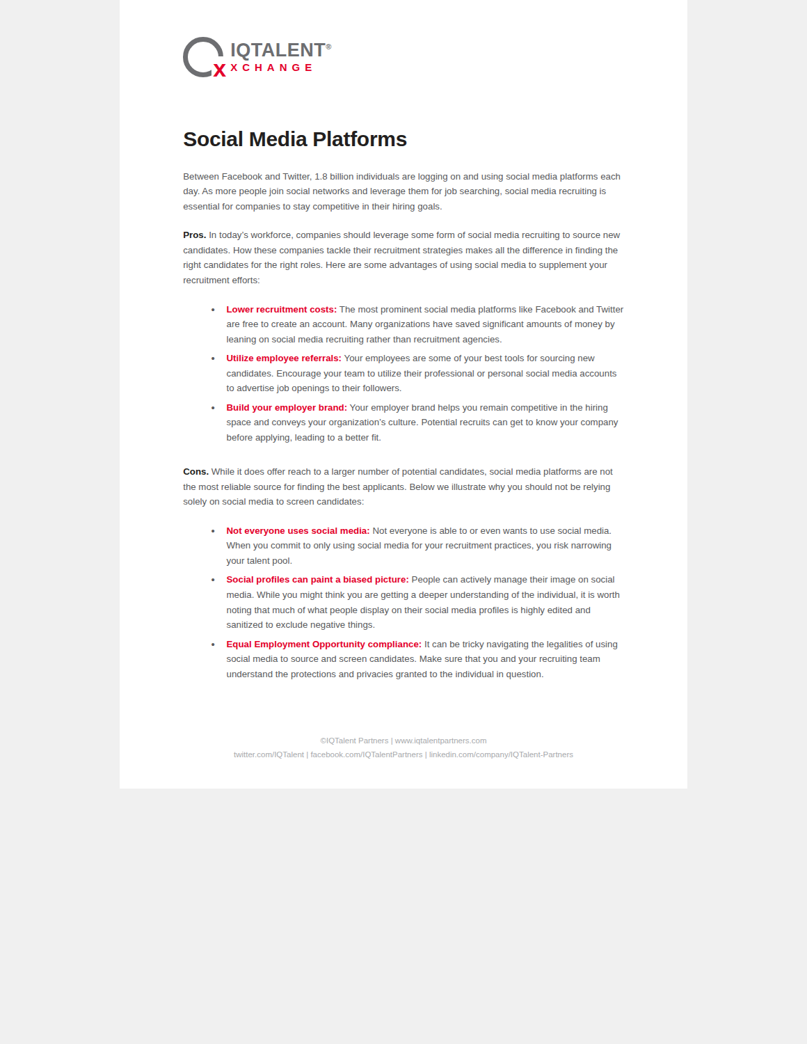x
IQTALENT®
XCHANGE
Social Media Platforms
Between Facebook and Twitter, 1.8 billion individuals are logging on and using social media platforms each day. As more people join social networks and leverage them for job searching, social media recruiting is essential for companies to stay competitive in their hiring goals.
Pros. In today’s workforce, companies should leverage some form of social media recruiting to source new candidates. How these companies tackle their recruitment strategies makes all the difference in finding the right candidates for the right roles. Here are some advantages of using social media to supplement your recruitment efforts:
Lower recruitment costs: The most prominent social media platforms like Facebook and Twitter are free to create an account. Many organizations have saved significant amounts of money by leaning on social media recruiting rather than recruitment agencies.
Utilize employee referrals: Your employees are some of your best tools for sourcing new candidates. Encourage your team to utilize their professional or personal social media accounts to advertise job openings to their followers.
Build your employer brand: Your employer brand helps you remain competitive in the hiring space and conveys your organization’s culture. Potential recruits can get to know your company before applying, leading to a better fit.
Cons. While it does offer reach to a larger number of potential candidates, social media platforms are not the most reliable source for finding the best applicants. Below we illustrate why you should not be relying solely on social media to screen candidates:
Not everyone uses social media: Not everyone is able to or even wants to use social media. When you commit to only using social media for your recruitment practices, you risk narrowing your talent pool.
Social profiles can paint a biased picture: People can actively manage their image on social media. While you might think you are getting a deeper understanding of the individual, it is worth noting that much of what people display on their social media profiles is highly edited and sanitized to exclude negative things.
Equal Employment Opportunity compliance: It can be tricky navigating the legalities of using social media to source and screen candidates. Make sure that you and your recruiting team understand the protections and privacies granted to the individual in question.
©IQTalent Partners | www.iqtalentpartners.com
twitter.com/IQTalent | facebook.com/IQTalentPartners | linkedin.com/company/IQTalent-Partners